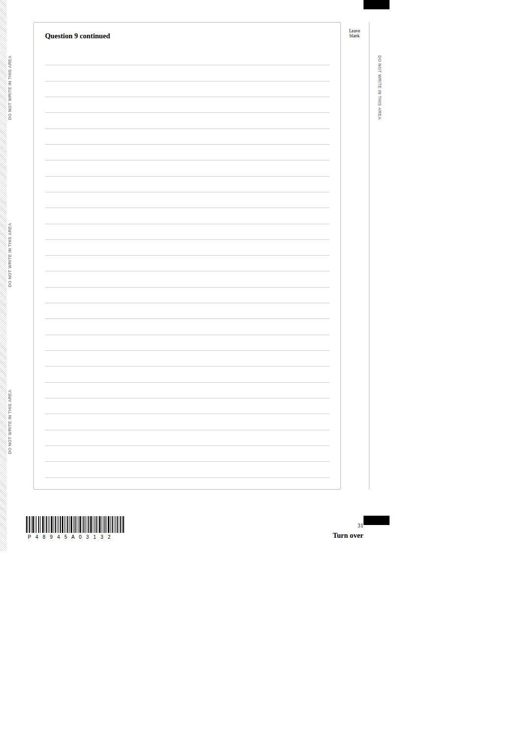DO NOT WRITE IN THIS AREA
DO NOT WRITE IN THIS AREA
DO NOT WRITE IN THIS AREA
DO NOT WRITE IN THIS AREA
Leave
blank
Question 9 continued
P 4 8 9 4 5 A 0 3 1 3 2
31
Turn over